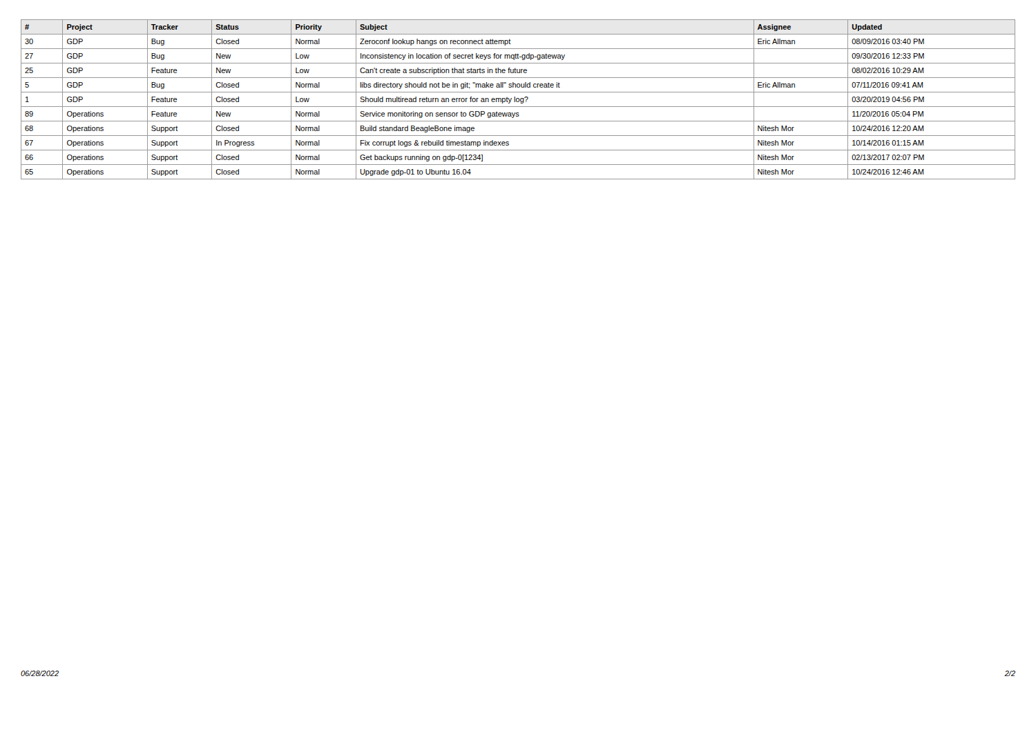| # | Project | Tracker | Status | Priority | Subject | Assignee | Updated |
| --- | --- | --- | --- | --- | --- | --- | --- |
| 30 | GDP | Bug | Closed | Normal | Zeroconf lookup hangs on reconnect attempt | Eric Allman | 08/09/2016 03:40 PM |
| 27 | GDP | Bug | New | Low | Inconsistency in location of secret keys for mqtt-gdp-gateway | | 09/30/2016 12:33 PM |
| 25 | GDP | Feature | New | Low | Can't create a subscription that starts in the future | | 08/02/2016 10:29 AM |
| 5 | GDP | Bug | Closed | Normal | libs directory should not be in git; "make all" should create it | Eric Allman | 07/11/2016 09:41 AM |
| 1 | GDP | Feature | Closed | Low | Should multiread return an error for an empty log? | | 03/20/2019 04:56 PM |
| 89 | Operations | Feature | New | Normal | Service monitoring on sensor to GDP gateways | | 11/20/2016 05:04 PM |
| 68 | Operations | Support | Closed | Normal | Build standard BeagleBone image | Nitesh Mor | 10/24/2016 12:20 AM |
| 67 | Operations | Support | In Progress | Normal | Fix corrupt logs & rebuild timestamp indexes | Nitesh Mor | 10/14/2016 01:15 AM |
| 66 | Operations | Support | Closed | Normal | Get backups running on gdp-0[1234] | Nitesh Mor | 02/13/2017 02:07 PM |
| 65 | Operations | Support | Closed | Normal | Upgrade gdp-01 to Ubuntu 16.04 | Nitesh Mor | 10/24/2016 12:46 AM |
06/28/2022 2/2